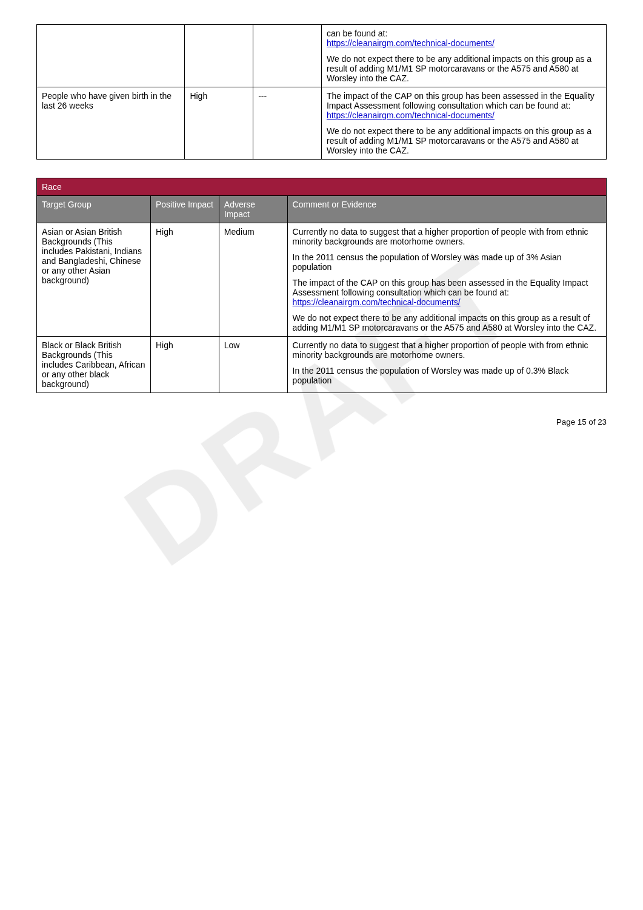DRAFT
| | | | can be found at: https://cleanairgm.com/technical-documents/ We do not expect there to be any additional impacts on this group as a result of adding M1/M1 SP motorcaravans or the A575 and A580 at Worsley into the CAZ. |
| People who have given birth in the last 26 weeks | High | --- | The impact of the CAP on this group has been assessed in the Equality Impact Assessment following consultation which can be found at: https://cleanairgm.com/technical-documents/ We do not expect there to be any additional impacts on this group as a result of adding M1/M1 SP motorcaravans or the A575 and A580 at Worsley into the CAZ. |
| Race |
| Target Group | Positive Impact | Adverse Impact | Comment or Evidence |
| Asian or Asian British Backgrounds (This includes Pakistani, Indians and Bangladeshi, Chinese or any other Asian background) | High | Medium | Currently no data to suggest that a higher proportion of people with from ethnic minority backgrounds are motorhome owners. In the 2011 census the population of Worsley was made up of 3% Asian population The impact of the CAP on this group has been assessed in the Equality Impact Assessment following consultation which can be found at: https://cleanairgm.com/technical-documents/ We do not expect there to be any additional impacts on this group as a result of adding M1/M1 SP motorcaravans or the A575 and A580 at Worsley into the CAZ. |
| Black or Black British Backgrounds (This includes Caribbean, African or any other black background) | High | Low | Currently no data to suggest that a higher proportion of people with from ethnic minority backgrounds are motorhome owners. In the 2011 census the population of Worsley was made up of 0.3% Black population |
Page 15 of 23